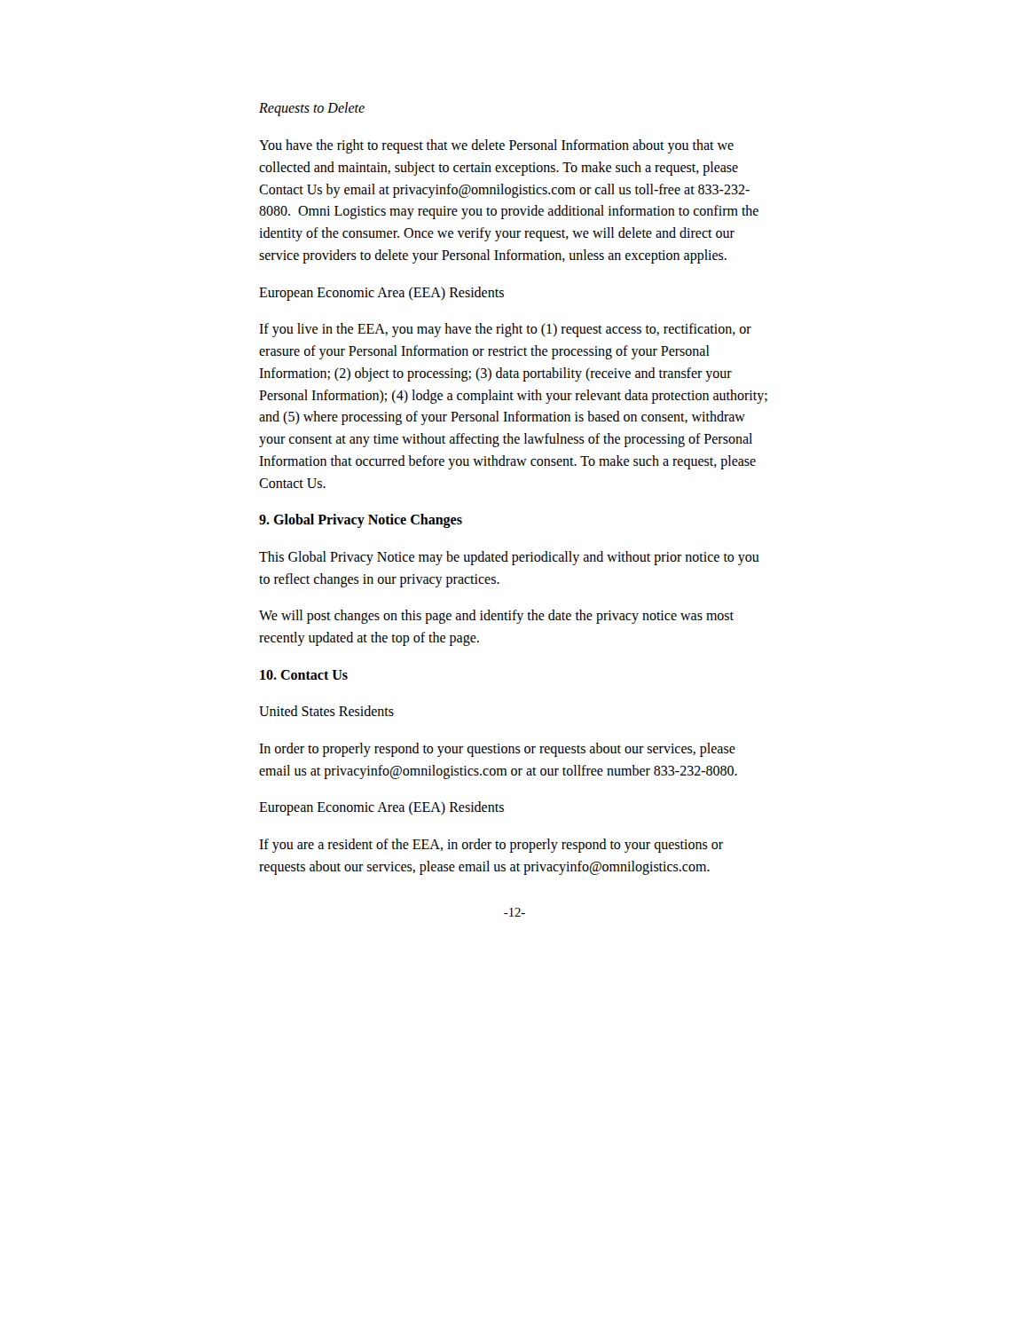Requests to Delete
You have the right to request that we delete Personal Information about you that we collected and maintain, subject to certain exceptions. To make such a request, please Contact Us by email at privacyinfo@omnilogistics.com or call us toll-free at 833-232-8080. Omni Logistics may require you to provide additional information to confirm the identity of the consumer. Once we verify your request, we will delete and direct our service providers to delete your Personal Information, unless an exception applies.
European Economic Area (EEA) Residents
If you live in the EEA, you may have the right to (1) request access to, rectification, or erasure of your Personal Information or restrict the processing of your Personal Information; (2) object to processing; (3) data portability (receive and transfer your Personal Information); (4) lodge a complaint with your relevant data protection authority; and (5) where processing of your Personal Information is based on consent, withdraw your consent at any time without affecting the lawfulness of the processing of Personal Information that occurred before you withdraw consent. To make such a request, please Contact Us.
9. Global Privacy Notice Changes
This Global Privacy Notice may be updated periodically and without prior notice to you to reflect changes in our privacy practices.
We will post changes on this page and identify the date the privacy notice was most recently updated at the top of the page.
10. Contact Us
United States Residents
In order to properly respond to your questions or requests about our services, please email us at privacyinfo@omnilogistics.com or at our tollfree number 833-232-8080.
European Economic Area (EEA) Residents
If you are a resident of the EEA, in order to properly respond to your questions or requests about our services, please email us at privacyinfo@omnilogistics.com.
-12-